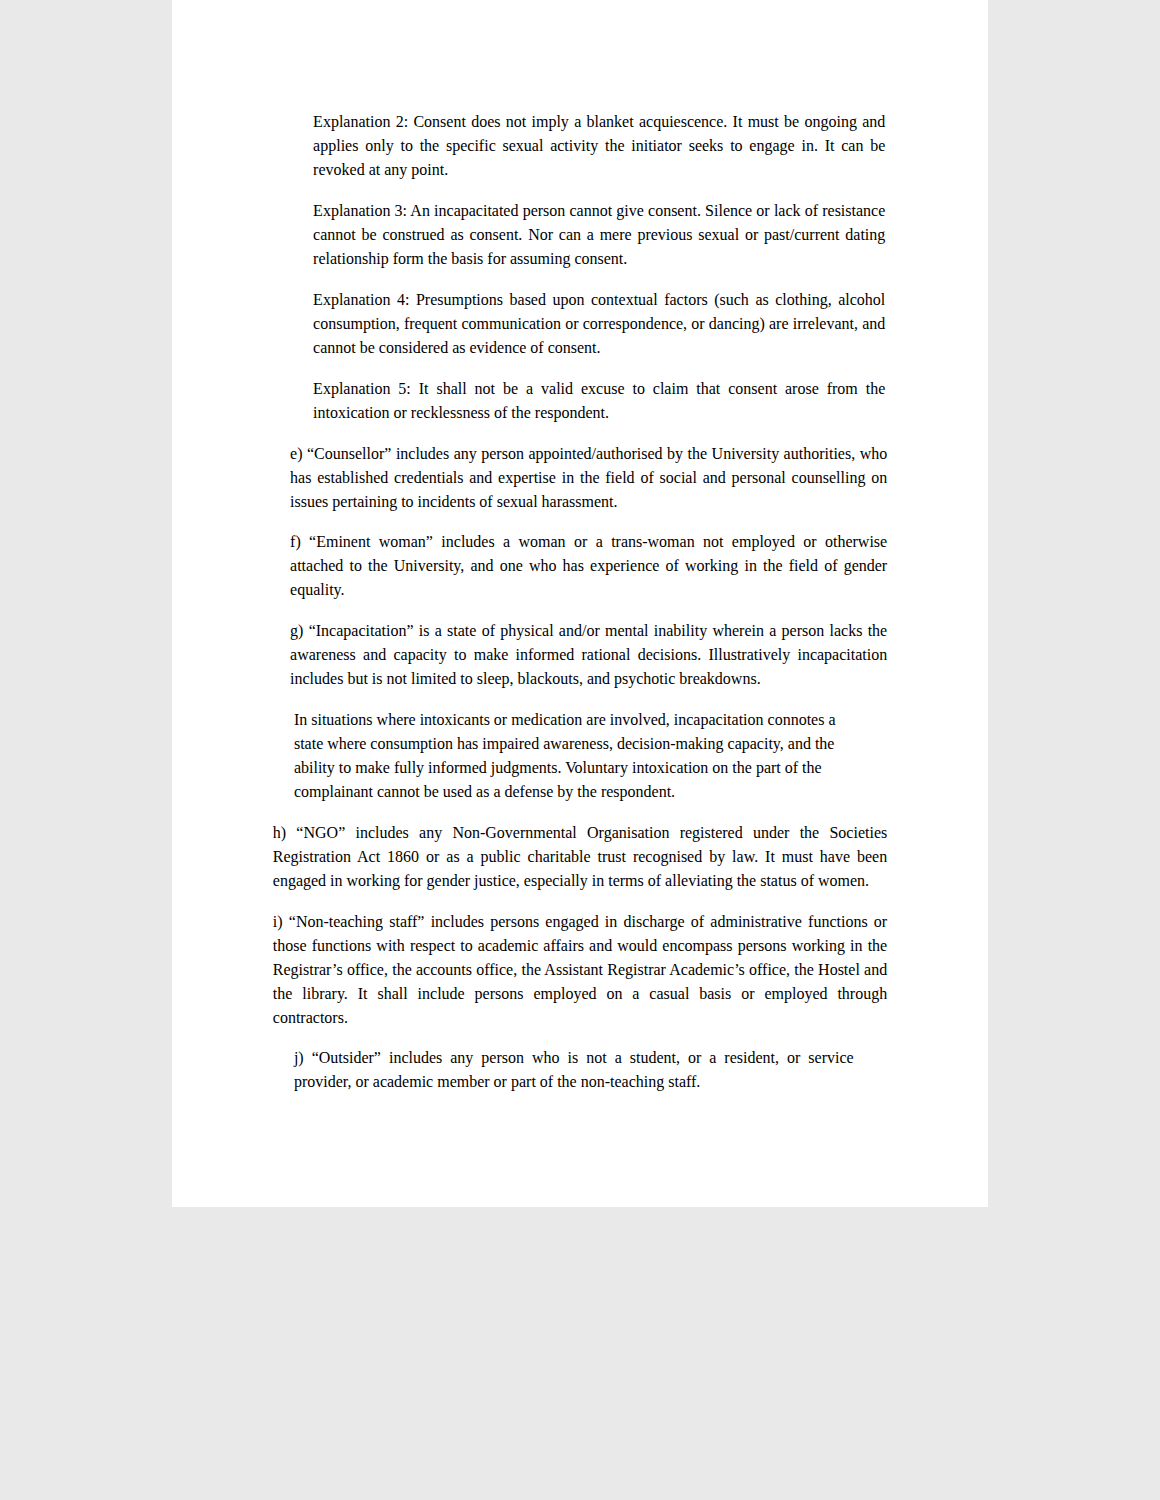Explanation 2: Consent does not imply a blanket acquiescence. It must be ongoing and applies only to the specific sexual activity the initiator seeks to engage in. It can be revoked at any point.
Explanation 3: An incapacitated person cannot give consent. Silence or lack of resistance cannot be construed as consent. Nor can a mere previous sexual or past/current dating relationship form the basis for assuming consent.
Explanation 4: Presumptions based upon contextual factors (such as clothing, alcohol consumption, frequent communication or correspondence, or dancing) are irrelevant, and cannot be considered as evidence of consent.
Explanation 5: It shall not be a valid excuse to claim that consent arose from the intoxication or recklessness of the respondent.
e) “Counsellor” includes any person appointed/authorised by the University authorities, who has established credentials and expertise in the field of social and personal counselling on issues pertaining to incidents of sexual harassment.
f) “Eminent woman” includes a woman or a trans-woman not employed or otherwise attached to the University, and one who has experience of working in the field of gender equality.
g) “Incapacitation” is a state of physical and/or mental inability wherein a person lacks the awareness and capacity to make informed rational decisions. Illustratively incapacitation includes but is not limited to sleep, blackouts, and psychotic breakdowns.
In situations where intoxicants or medication are involved, incapacitation connotes a state where consumption has impaired awareness, decision-making capacity, and the ability to make fully informed judgments. Voluntary intoxication on the part of the complainant cannot be used as a defense by the respondent.
h) “NGO” includes any Non-Governmental Organisation registered under the Societies Registration Act 1860 or as a public charitable trust recognised by law. It must have been engaged in working for gender justice, especially in terms of alleviating the status of women.
i) “Non-teaching staff” includes persons engaged in discharge of administrative functions or those functions with respect to academic affairs and would encompass persons working in the Registrar’s office, the accounts office, the Assistant Registrar Academic’s office, the Hostel and the library. It shall include persons employed on a casual basis or employed through contractors.
j) “Outsider” includes any person who is not a student, or a resident, or service provider, or academic member or part of the non-teaching staff.